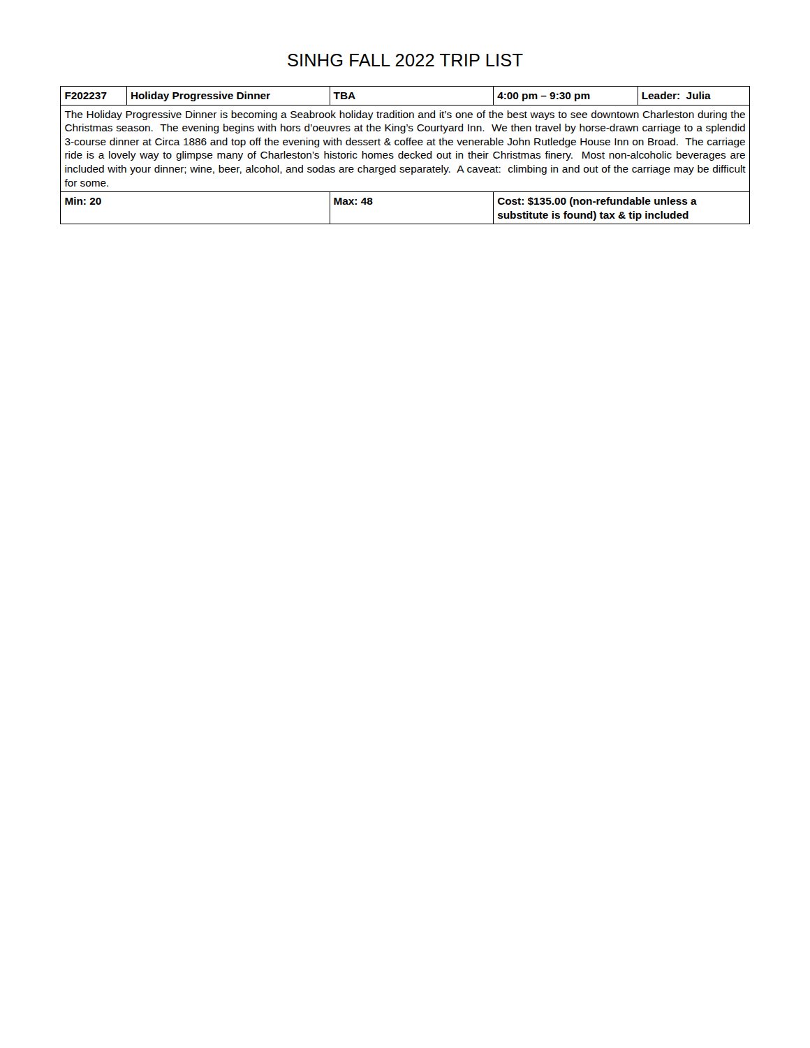SINHG FALL 2022 TRIP LIST
| F202237 | Holiday Progressive Dinner | TBA | 4:00 pm – 9:30 pm | Leader: Julia |
| The Holiday Progressive Dinner is becoming a Seabrook holiday tradition and it’s one of the best ways to see downtown Charleston during the Christmas season. The evening begins with hors d’oeuvres at the King’s Courtyard Inn. We then travel by horse-drawn carriage to a splendid 3-course dinner at Circa 1886 and top off the evening with dessert & coffee at the venerable John Rutledge House Inn on Broad. The carriage ride is a lovely way to glimpse many of Charleston’s historic homes decked out in their Christmas finery. Most non-alcoholic beverages are included with your dinner; wine, beer, alcohol, and sodas are charged separately. A caveat: climbing in and out of the carriage may be difficult for some. |
| Min: 20 | Max: 48 | Cost: $135.00 (non-refundable unless a substitute is found) tax & tip included |